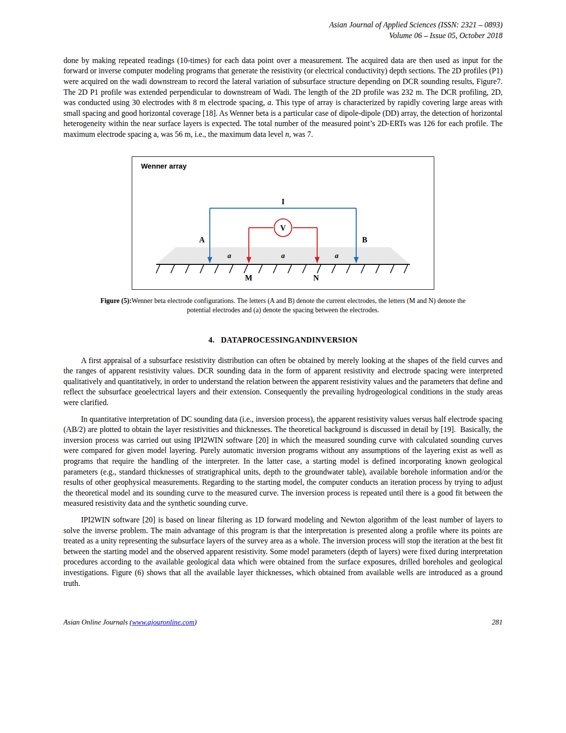Asian Journal of Applied Sciences (ISSN: 2321 – 0893) Volume 06 – Issue 05, October 2018
done by making repeated readings (10-times) for each data point over a measurement. The acquired data are then used as input for the forward or inverse computer modeling programs that generate the resistivity (or electrical conductivity) depth sections. The 2D profiles (P1) were acquired on the wadi downstream to record the lateral variation of subsurface structure depending on DCR sounding results, Figure7. The 2D P1 profile was extended perpendicular to downstream of Wadi. The length of the 2D profile was 232 m. The DCR profiling, 2D, was conducted using 30 electrodes with 8 m electrode spacing, a. This type of array is characterized by rapidly covering large areas with small spacing and good horizontal coverage [18]. As Wenner beta is a particular case of dipole-dipole (DD) array, the detection of horizontal heterogeneity within the near surface layers is expected. The total number of the measured point’s 2D-ERTs was 126 for each profile. The maximum electrode spacing a, was 56 m, i.e., the maximum data level n, was 7.
Wenner array
I V A B M N a a a
Figure (5): Wenner beta electrode configurations. The letters (A and B) denote the current electrodes, the letters (M and N) denote the potential electrodes and (a) denote the spacing between the electrodes.
4. DATAPROCESSINGANDINVERSION
A first appraisal of a subsurface resistivity distribution can often be obtained by merely looking at the shapes of the field curves and the ranges of apparent resistivity values. DCR sounding data in the form of apparent resistivity and electrode spacing were interpreted qualitatively and quantitatively, in order to understand the relation between the apparent resistivity values and the parameters that define and reflect the subsurface geoelectrical layers and their extension. Consequently the prevailing hydrogeological conditions in the study areas were clarified.
In quantitative interpretation of DC sounding data (i.e., inversion process), the apparent resistivity values versus half electrode spacing (AB/2) are plotted to obtain the layer resistivities and thicknesses. The theoretical background is discussed in detail by [19]. Basically, the inversion process was carried out using IPI2WIN software [20] in which the measured sounding curve with calculated sounding curves were compared for given model layering. Purely automatic inversion programs without any assumptions of the layering exist as well as programs that require the handling of the interpreter. In the latter case, a starting model is defined incorporating known geological parameters (e.g., standard thicknesses of stratigraphical units, depth to the groundwater table), available borehole information and/or the results of other geophysical measurements. Regarding to the starting model, the computer conducts an iteration process by trying to adjust the theoretical model and its sounding curve to the measured curve. The inversion process is repeated until there is a good fit between the measured resistivity data and the synthetic sounding curve.
IPI2WIN software [20] is based on linear filtering as 1D forward modeling and Newton algorithm of the least number of layers to solve the inverse problem. The main advantage of this program is that the interpretation is presented along a profile where its points are treated as a unity representing the subsurface layers of the survey area as a whole. The inversion process will stop the iteration at the best fit between the starting model and the observed apparent resistivity. Some model parameters (depth of layers) were fixed during interpretation procedures according to the available geological data which were obtained from the surface exposures, drilled boreholes and geological investigations. Figure (6) shows that all the available layer thicknesses, which obtained from available wells are introduced as a ground truth.
Asian Online Journals (www.ajouronline.com)
281